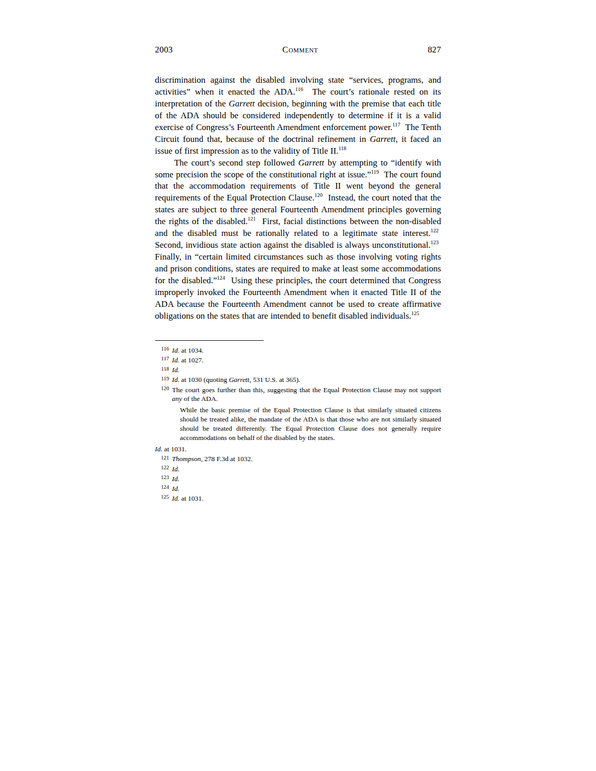2003 Comment 827
discrimination against the disabled involving state “services, programs, and activities” when it enacted the ADA.116 The court’s rationale rested on its interpretation of the Garrett decision, beginning with the premise that each title of the ADA should be considered independently to determine if it is a valid exercise of Congress’s Fourteenth Amendment enforcement power.117 The Tenth Circuit found that, because of the doctrinal refinement in Garrett, it faced an issue of first impression as to the validity of Title II.118
The court’s second step followed Garrett by attempting to “identify with some precision the scope of the constitutional right at issue.”119 The court found that the accommodation requirements of Title II went beyond the general requirements of the Equal Protection Clause.120 Instead, the court noted that the states are subject to three general Fourteenth Amendment principles governing the rights of the disabled.121 First, facial distinctions between the non-disabled and the disabled must be rationally related to a legitimate state interest.122 Second, invidious state action against the disabled is always unconstitutional.123 Finally, in “certain limited circumstances such as those involving voting rights and prison conditions, states are required to make at least some accommodations for the disabled.”124 Using these principles, the court determined that Congress improperly invoked the Fourteenth Amendment when it enacted Title II of the ADA because the Fourteenth Amendment cannot be used to create affirmative obligations on the states that are intended to benefit disabled individuals.125
116 Id. at 1034.
117 Id. at 1027.
118 Id.
119 Id. at 1030 (quoting Garrett, 531 U.S. at 365).
120 The court goes further than this, suggesting that the Equal Protection Clause may not support any of the ADA.
While the basic premise of the Equal Protection Clause is that similarly situated citizens should be treated alike, the mandate of the ADA is that those who are not similarly situated should be treated differently. The Equal Protection Clause does not generally require accommodations on behalf of the disabled by the states.
Id. at 1031.
121 Thompson, 278 F.3d at 1032.
122 Id.
123 Id.
124 Id.
125 Id. at 1031.